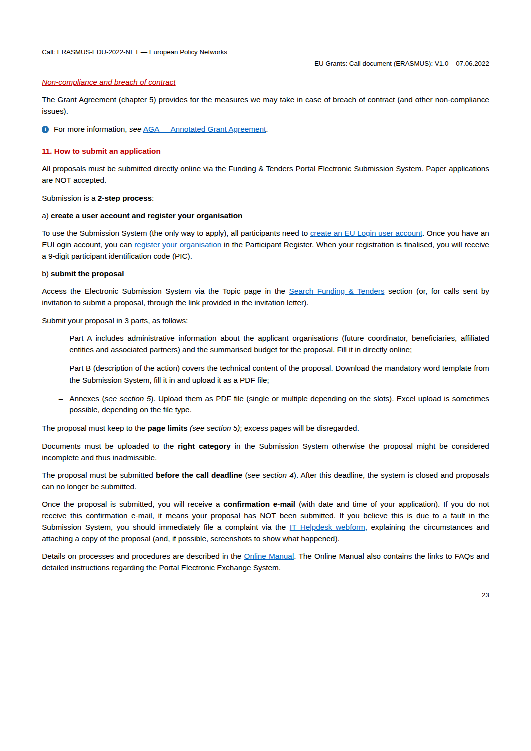Call: ERASMUS-EDU-2022-NET — European Policy Networks
EU Grants: Call document (ERASMUS): V1.0 – 07.06.2022
Non-compliance and breach of contract
The Grant Agreement (chapter 5) provides for the measures we may take in case of breach of contract (and other non-compliance issues).
i For more information, see AGA — Annotated Grant Agreement.
11. How to submit an application
All proposals must be submitted directly online via the Funding & Tenders Portal Electronic Submission System. Paper applications are NOT accepted.
Submission is a 2-step process:
a) create a user account and register your organisation
To use the Submission System (the only way to apply), all participants need to create an EU Login user account. Once you have an EULogin account, you can register your organisation in the Participant Register. When your registration is finalised, you will receive a 9-digit participant identification code (PIC).
b) submit the proposal
Access the Electronic Submission System via the Topic page in the Search Funding & Tenders section (or, for calls sent by invitation to submit a proposal, through the link provided in the invitation letter).
Submit your proposal in 3 parts, as follows:
Part A includes administrative information about the applicant organisations (future coordinator, beneficiaries, affiliated entities and associated partners) and the summarised budget for the proposal. Fill it in directly online;
Part B (description of the action) covers the technical content of the proposal. Download the mandatory word template from the Submission System, fill it in and upload it as a PDF file;
Annexes (see section 5). Upload them as PDF file (single or multiple depending on the slots). Excel upload is sometimes possible, depending on the file type.
The proposal must keep to the page limits (see section 5); excess pages will be disregarded.
Documents must be uploaded to the right category in the Submission System otherwise the proposal might be considered incomplete and thus inadmissible.
The proposal must be submitted before the call deadline (see section 4). After this deadline, the system is closed and proposals can no longer be submitted.
Once the proposal is submitted, you will receive a confirmation e-mail (with date and time of your application). If you do not receive this confirmation e-mail, it means your proposal has NOT been submitted. If you believe this is due to a fault in the Submission System, you should immediately file a complaint via the IT Helpdesk webform, explaining the circumstances and attaching a copy of the proposal (and, if possible, screenshots to show what happened).
Details on processes and procedures are described in the Online Manual. The Online Manual also contains the links to FAQs and detailed instructions regarding the Portal Electronic Exchange System.
23